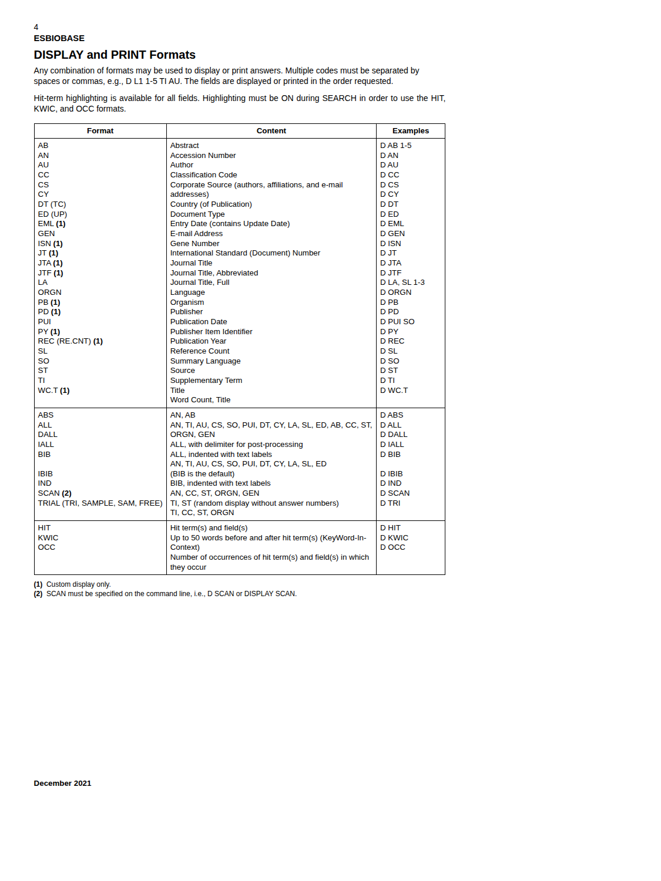4
ESBIOBASE
DISPLAY and PRINT Formats
Any combination of formats may be used to display or print answers. Multiple codes must be separated by spaces or commas, e.g., D L1 1-5 TI AU. The fields are displayed or printed in the order requested.
Hit-term highlighting is available for all fields. Highlighting must be ON during SEARCH in order to use the HIT, KWIC, and OCC formats.
| Format | Content | Examples |
| --- | --- | --- |
| AB AN AU CC CS CY DT (TC) ED (UP) EML (1) GEN ISN (1) JT (1) JTA (1) JTF (1) LA ORGN PB (1) PD (1) PUI PY (1) REC (RE.CNT) (1) SL SO ST TI WC.T (1) | Abstract Accession Number Author Classification Code Corporate Source (authors, affiliations, and e-mail addresses) Country (of Publication) Document Type Entry Date (contains Update Date) E-mail Address Gene Number International Standard (Document) Number Journal Title Journal Title, Abbreviated Journal Title, Full Language Organism Publisher Publication Date Publisher Item Identifier Publication Year Reference Count Summary Language Source Supplementary Term Title Word Count, Title | D AB 1-5 D AN D AU D CC D CS D CY D DT D ED D EML D GEN D ISN D JT D JTA D JTF D LA, SL 1-3 D ORGN D PB D PD D PUI SO D PY D REC D SL D SO D ST D TI D WC.T |
| ABS ALL DALL IALL BIB IBIB IND SCAN (2) TRIAL (TRI, SAMPLE, SAM, FREE) | AN, AB AN, TI, AU, CS, SO, PUI, DT, CY, LA, SL, ED, AB, CC, ST, ORGN, GEN ALL, with delimiter for post-processing ALL, indented with text labels AN, TI, AU, CS, SO, PUI, DT, CY, LA, SL, ED (BIB is the default) BIB, indented with text labels AN, CC, ST, ORGN, GEN TI, ST (random display without answer numbers) TI, CC, ST, ORGN | D ABS D ALL D DALL D IALL D BIB D IBIB D IND D SCAN D TRI |
| HIT KWIC OCC | Hit term(s) and field(s) Up to 50 words before and after hit term(s) (KeyWord-In-Context) Number of occurrences of hit term(s) and field(s) in which they occur | D HIT D KWIC D OCC |
(1) Custom display only.
(2) SCAN must be specified on the command line, i.e., D SCAN or DISPLAY SCAN.
December 2021